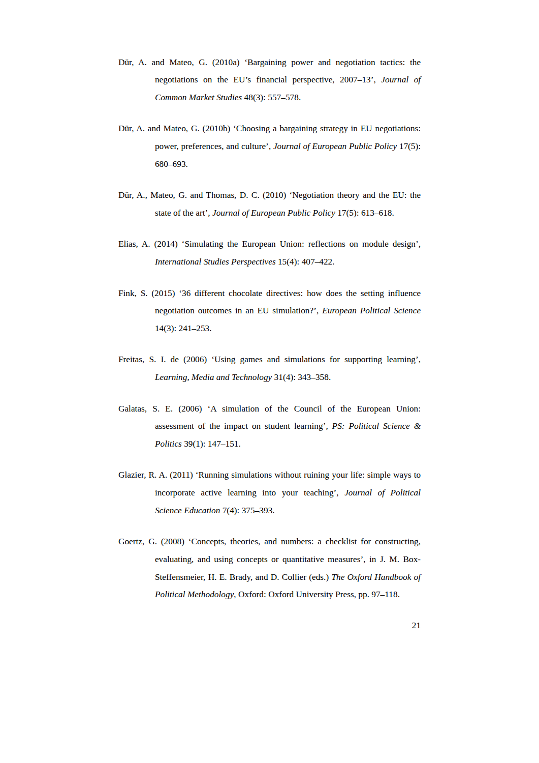Dür, A. and Mateo, G. (2010a) ‘Bargaining power and negotiation tactics: the negotiations on the EU’s financial perspective, 2007–13’, Journal of Common Market Studies 48(3): 557–578.
Dür, A. and Mateo, G. (2010b) ‘Choosing a bargaining strategy in EU negotiations: power, preferences, and culture’, Journal of European Public Policy 17(5): 680–693.
Dür, A., Mateo, G. and Thomas, D. C. (2010) ‘Negotiation theory and the EU: the state of the art’, Journal of European Public Policy 17(5): 613–618.
Elias, A. (2014) ‘Simulating the European Union: reflections on module design’, International Studies Perspectives 15(4): 407–422.
Fink, S. (2015) ‘36 different chocolate directives: how does the setting influence negotiation outcomes in an EU simulation?’, European Political Science 14(3): 241–253.
Freitas, S. I. de (2006) ‘Using games and simulations for supporting learning’, Learning, Media and Technology 31(4): 343–358.
Galatas, S. E. (2006) ‘A simulation of the Council of the European Union: assessment of the impact on student learning’, PS: Political Science & Politics 39(1): 147–151.
Glazier, R. A. (2011) ‘Running simulations without ruining your life: simple ways to incorporate active learning into your teaching’, Journal of Political Science Education 7(4): 375–393.
Goertz, G. (2008) ‘Concepts, theories, and numbers: a checklist for constructing, evaluating, and using concepts or quantitative measures’, in J. M. Box-Steffensmeier, H. E. Brady, and D. Collier (eds.) The Oxford Handbook of Political Methodology, Oxford: Oxford University Press, pp. 97–118.
21